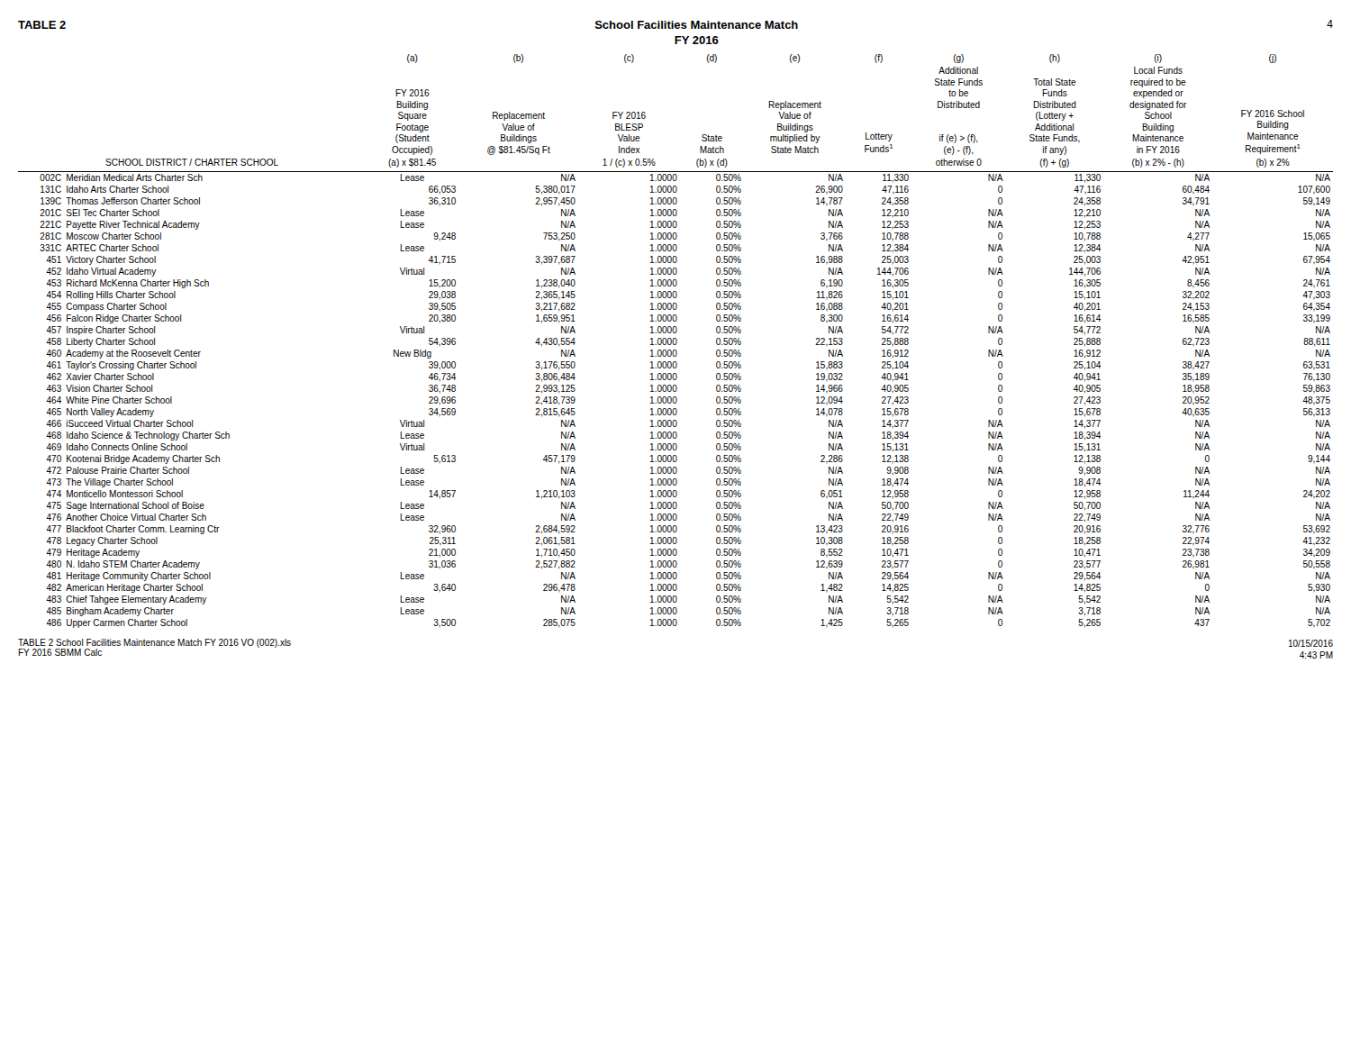TABLE 2
School Facilities Maintenance Match
FY 2016
4
| | (a) | (b) | (c) | (d) | (e) | (f) | (g) | (h) | (i) | (j) |
| --- | --- | --- | --- | --- | --- | --- | --- | --- | --- | --- |
| | FY 2016 Building Square Footage (Student Occupied) | Replacement Value of Buildings @ $81.45/Sq Ft | FY 2016 BLESP Value Index | State Match | Replacement Value of Buildings multiplied by State Match | Lottery Funds 1 | Additional State Funds to be Distributed if (e) > (f), (e) - (f), | Total State Funds Distributed (Lottery + Additional State Funds, if any) | Local Funds required to be expended or designated for School Building Maintenance in FY 2016 | FY 2016 School Building Maintenance Requirement 1 |
| SCHOOL DISTRICT / CHARTER SCHOOL | (a) x $81.45 | | 1 / (c) x 0.5% | (b) x (d) | | | otherwise 0 | (f) + (g) | (b) x 2% - (h) | (b) x 2% |
| 002C | Meridian Medical Arts Charter Sch | Lease | N/A | 1.0000 | 0.50% | N/A | 11,330 | N/A | 11,330 | N/A | N/A |
| 131C | Idaho Arts Charter School | 66,053 | 5,380,017 | 1.0000 | 0.50% | 26,900 | 47,116 | 0 | 47,116 | 60,484 | 107,600 |
| 139C | Thomas Jefferson Charter School | 36,310 | 2,957,450 | 1.0000 | 0.50% | 14,787 | 24,358 | 0 | 24,358 | 34,791 | 59,149 |
| 201C | SEI Tec Charter School | Lease | N/A | 1.0000 | 0.50% | N/A | 12,210 | N/A | 12,210 | N/A | N/A |
| 221C | Payette River Technical Academy | Lease | N/A | 1.0000 | 0.50% | N/A | 12,253 | N/A | 12,253 | N/A | N/A |
| 281C | Moscow Charter School | 9,248 | 753,250 | 1.0000 | 0.50% | 3,766 | 10,788 | 0 | 10,788 | 4,277 | 15,065 |
| 331C | ARTEC Charter School | Lease | N/A | 1.0000 | 0.50% | N/A | 12,384 | N/A | 12,384 | N/A | N/A |
| 451 | Victory Charter School | 41,715 | 3,397,687 | 1.0000 | 0.50% | 16,988 | 25,003 | 0 | 25,003 | 42,951 | 67,954 |
| 452 | Idaho Virtual Academy | Virtual | N/A | 1.0000 | 0.50% | N/A | 144,706 | N/A | 144,706 | N/A | N/A |
| 453 | Richard McKenna Charter High Sch | 15,200 | 1,238,040 | 1.0000 | 0.50% | 6,190 | 16,305 | 0 | 16,305 | 8,456 | 24,761 |
| 454 | Rolling Hills Charter School | 29,038 | 2,365,145 | 1.0000 | 0.50% | 11,826 | 15,101 | 0 | 15,101 | 32,202 | 47,303 |
| 455 | Compass Charter School | 39,505 | 3,217,682 | 1.0000 | 0.50% | 16,088 | 40,201 | 0 | 40,201 | 24,153 | 64,354 |
| 456 | Falcon Ridge Charter School | 20,380 | 1,659,951 | 1.0000 | 0.50% | 8,300 | 16,614 | 0 | 16,614 | 16,585 | 33,199 |
| 457 | Inspire Charter School | Virtual | N/A | 1.0000 | 0.50% | N/A | 54,772 | N/A | 54,772 | N/A | N/A |
| 458 | Liberty Charter School | 54,396 | 4,430,554 | 1.0000 | 0.50% | 22,153 | 25,888 | 0 | 25,888 | 62,723 | 88,611 |
| 460 | Academy at the Roosevelt Center | New Bldg | N/A | 1.0000 | 0.50% | N/A | 16,912 | N/A | 16,912 | N/A | N/A |
| 461 | Taylor's Crossing Charter School | 39,000 | 3,176,550 | 1.0000 | 0.50% | 15,883 | 25,104 | 0 | 25,104 | 38,427 | 63,531 |
| 462 | Xavier Charter School | 46,734 | 3,806,484 | 1.0000 | 0.50% | 19,032 | 40,941 | 0 | 40,941 | 35,189 | 76,130 |
| 463 | Vision Charter School | 36,748 | 2,993,125 | 1.0000 | 0.50% | 14,966 | 40,905 | 0 | 40,905 | 18,958 | 59,863 |
| 464 | White Pine Charter School | 29,696 | 2,418,739 | 1.0000 | 0.50% | 12,094 | 27,423 | 0 | 27,423 | 20,952 | 48,375 |
| 465 | North Valley Academy | 34,569 | 2,815,645 | 1.0000 | 0.50% | 14,078 | 15,678 | 0 | 15,678 | 40,635 | 56,313 |
| 466 | iSucceed Virtual Charter School | Virtual | N/A | 1.0000 | 0.50% | N/A | 14,377 | N/A | 14,377 | N/A | N/A |
| 468 | Idaho Science & Technology Charter Sch | Lease | N/A | 1.0000 | 0.50% | N/A | 18,394 | N/A | 18,394 | N/A | N/A |
| 469 | Idaho Connects Online School | Virtual | N/A | 1.0000 | 0.50% | N/A | 15,131 | N/A | 15,131 | N/A | N/A |
| 470 | Kootenai Bridge Academy Charter Sch | 5,613 | 457,179 | 1.0000 | 0.50% | 2,286 | 12,138 | 0 | 12,138 | 0 | 9,144 |
| 472 | Palouse Prairie Charter School | Lease | N/A | 1.0000 | 0.50% | N/A | 9,908 | N/A | 9,908 | N/A | N/A |
| 473 | The Village Charter School | Lease | N/A | 1.0000 | 0.50% | N/A | 18,474 | N/A | 18,474 | N/A | N/A |
| 474 | Monticello Montessori School | 14,857 | 1,210,103 | 1.0000 | 0.50% | 6,051 | 12,958 | 0 | 12,958 | 11,244 | 24,202 |
| 475 | Sage International School of Boise | Lease | N/A | 1.0000 | 0.50% | N/A | 50,700 | N/A | 50,700 | N/A | N/A |
| 476 | Another Choice Virtual Charter Sch | Lease | N/A | 1.0000 | 0.50% | N/A | 22,749 | N/A | 22,749 | N/A | N/A |
| 477 | Blackfoot Charter Comm. Learning Ctr | 32,960 | 2,684,592 | 1.0000 | 0.50% | 13,423 | 20,916 | 0 | 20,916 | 32,776 | 53,692 |
| 478 | Legacy Charter School | 25,311 | 2,061,581 | 1.0000 | 0.50% | 10,308 | 18,258 | 0 | 18,258 | 22,974 | 41,232 |
| 479 | Heritage Academy | 21,000 | 1,710,450 | 1.0000 | 0.50% | 8,552 | 10,471 | 0 | 10,471 | 23,738 | 34,209 |
| 480 | N. Idaho STEM Charter Academy | 31,036 | 2,527,882 | 1.0000 | 0.50% | 12,639 | 23,577 | 0 | 23,577 | 26,981 | 50,558 |
| 481 | Heritage Community Charter School | Lease | N/A | 1.0000 | 0.50% | N/A | 29,564 | N/A | 29,564 | N/A | N/A |
| 482 | American Heritage Charter School | 3,640 | 296,478 | 1.0000 | 0.50% | 1,482 | 14,825 | 0 | 14,825 | 0 | 5,930 |
| 483 | Chief Tahgee Elementary Academy | Lease | N/A | 1.0000 | 0.50% | N/A | 5,542 | N/A | 5,542 | N/A | N/A |
| 485 | Bingham Academy Charter | Lease | N/A | 1.0000 | 0.50% | N/A | 3,718 | N/A | 3,718 | N/A | N/A |
| 486 | Upper Carmen Charter School | 3,500 | 285,075 | 1.0000 | 0.50% | 1,425 | 5,265 | 0 | 5,265 | 437 | 5,702 |
TABLE 2 School Facilities Maintenance Match FY 2016 VO (002).xls
FY 2016 SBMM Calc
10/15/2016
4:43 PM